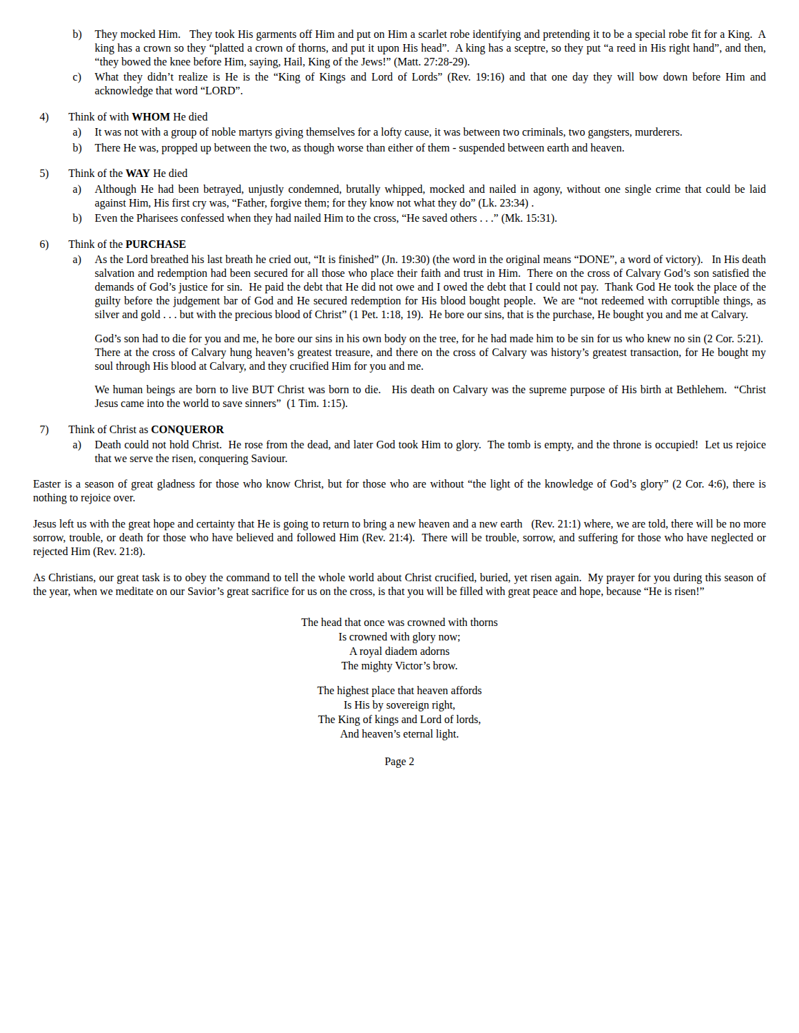b) They mocked Him. They took His garments off Him and put on Him a scarlet robe identifying and pretending it to be a special robe fit for a King. A king has a crown so they “platted a crown of thorns, and put it upon His head”. A king has a sceptre, so they put “a reed in His right hand”, and then, “they bowed the knee before Him, saying, Hail, King of the Jews!” (Matt. 27:28-29).
c) What they didn’t realize is He is the “King of Kings and Lord of Lords” (Rev. 19:16) and that one day they will bow down before Him and acknowledge that word “LORD”.
4) Think of with WHOM He died
a) It was not with a group of noble martyrs giving themselves for a lofty cause, it was between two criminals, two gangsters, murderers.
b) There He was, propped up between the two, as though worse than either of them - suspended between earth and heaven.
5) Think of the WAY He died
a) Although He had been betrayed, unjustly condemned, brutally whipped, mocked and nailed in agony, without one single crime that could be laid against Him, His first cry was, “Father, forgive them; for they know not what they do” (Lk. 23:34) .
b) Even the Pharisees confessed when they had nailed Him to the cross, “He saved others . . .” (Mk. 15:31).
6) Think of the PURCHASE
a) As the Lord breathed his last breath he cried out, “It is finished” (Jn. 19:30) (the word in the original means “DONE”, a word of victory). In His death salvation and redemption had been secured for all those who place their faith and trust in Him. There on the cross of Calvary God’s son satisfied the demands of God’s justice for sin. He paid the debt that He did not owe and I owed the debt that I could not pay. Thank God He took the place of the guilty before the judgement bar of God and He secured redemption for His blood bought people. We are “not redeemed with corruptible things, as silver and gold . . . but with the precious blood of Christ” (1 Pet. 1:18, 19). He bore our sins, that is the purchase, He bought you and me at Calvary.
God’s son had to die for you and me, he bore our sins in his own body on the tree, for he had made him to be sin for us who knew no sin (2 Cor. 5:21). There at the cross of Calvary hung heaven’s greatest treasure, and there on the cross of Calvary was history’s greatest transaction, for He bought my soul through His blood at Calvary, and they crucified Him for you and me.
We human beings are born to live BUT Christ was born to die. His death on Calvary was the supreme purpose of His birth at Bethlehem. “Christ Jesus came into the world to save sinners” (1 Tim. 1:15).
7) Think of Christ as CONQUEROR
a) Death could not hold Christ. He rose from the dead, and later God took Him to glory. The tomb is empty, and the throne is occupied! Let us rejoice that we serve the risen, conquering Saviour.
Easter is a season of great gladness for those who know Christ, but for those who are without “the light of the knowledge of God’s glory” (2 Cor. 4:6), there is nothing to rejoice over.
Jesus left us with the great hope and certainty that He is going to return to bring a new heaven and a new earth (Rev. 21:1) where, we are told, there will be no more sorrow, trouble, or death for those who have believed and followed Him (Rev. 21:4). There will be trouble, sorrow, and suffering for those who have neglected or rejected Him (Rev. 21:8).
As Christians, our great task is to obey the command to tell the whole world about Christ crucified, buried, yet risen again. My prayer for you during this season of the year, when we meditate on our Savior’s great sacrifice for us on the cross, is that you will be filled with great peace and hope, because “He is risen!”
The head that once was crowned with thorns
Is crowned with glory now;
A royal diadem adorns
The mighty Victor’s brow.
The highest place that heaven affords
Is His by sovereign right,
The King of kings and Lord of lords,
And heaven’s eternal light.
Page 2